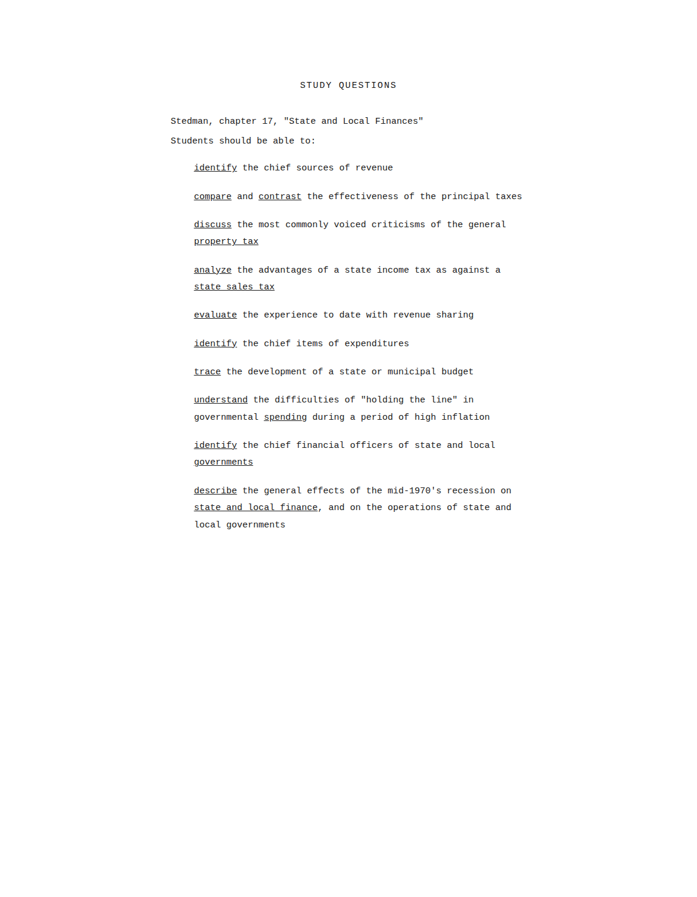STUDY QUESTIONS
Stedman, chapter 17, "State and Local Finances"
Students should be able to:
identify the chief sources of revenue
compare and contrast the effectiveness of the principal taxes
discuss the most commonly voiced criticisms of the general property tax
analyze the advantages of a state income tax as against a state sales tax
evaluate the experience to date with revenue sharing
identify the chief items of expenditures
trace the development of a state or municipal budget
understand the difficulties of "holding the line" in governmental spending during a period of high inflation
identify the chief financial officers of state and local governments
describe the general effects of the mid-1970's recession on state and local finance, and on the operations of state and local governments